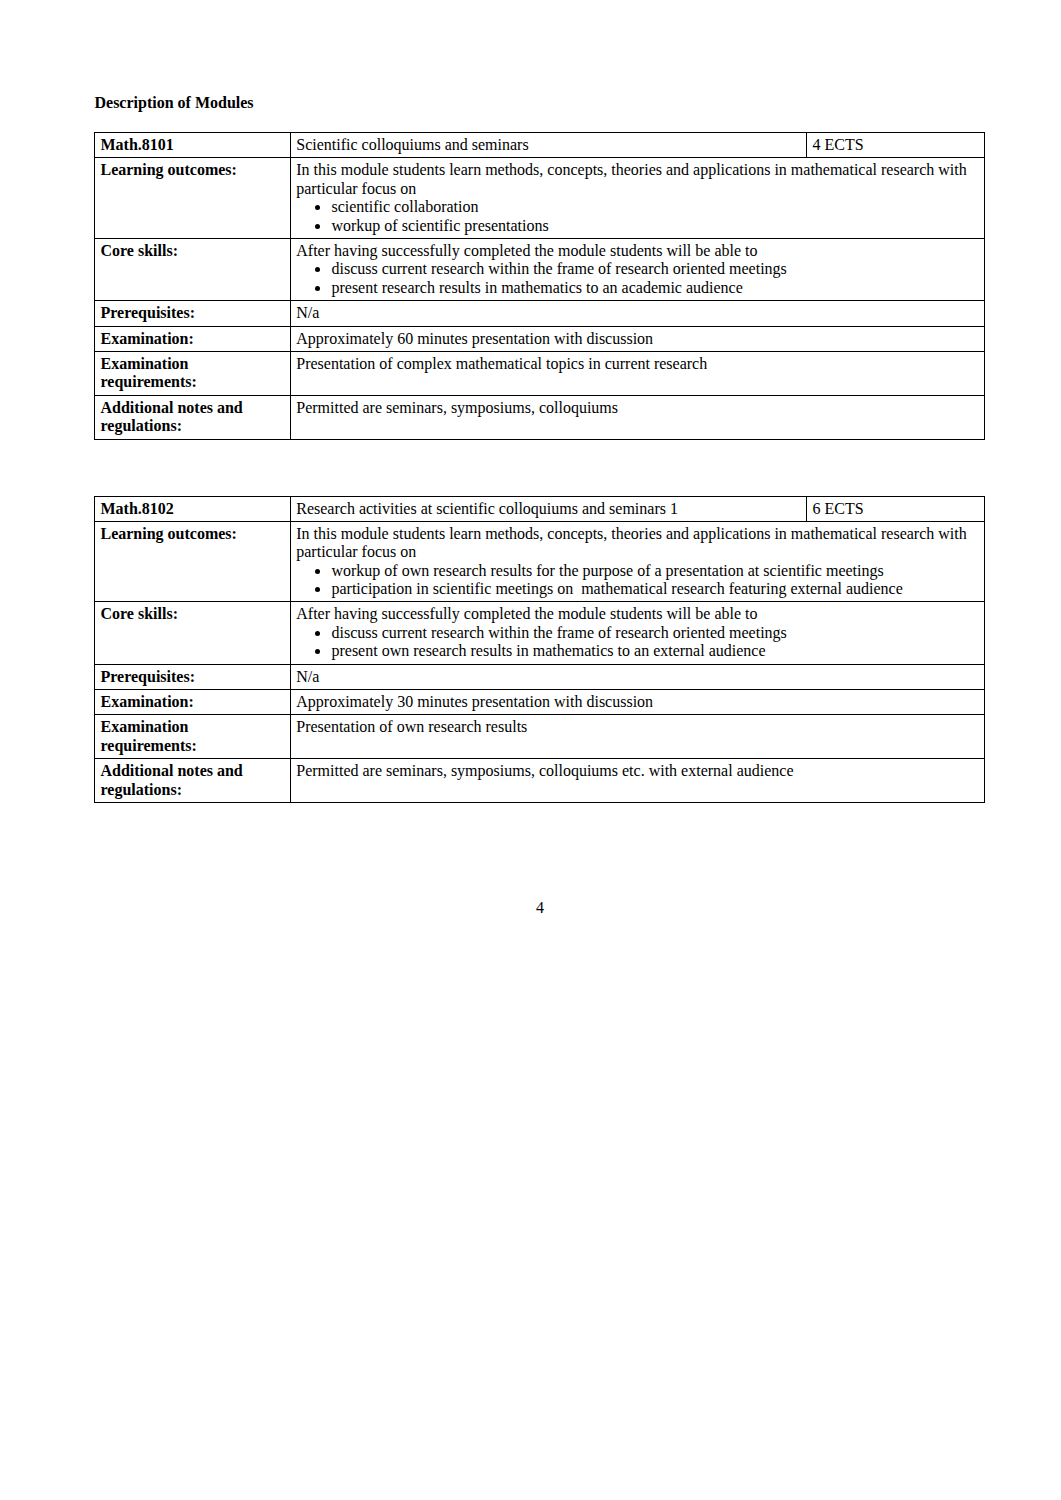Description of Modules
| Math.8101 | Scientific colloquiums and seminars | 4 ECTS |
| Learning outcomes: | In this module students learn methods, concepts, theories and applications in mathematical research with particular focus on scientific collaboration workup of scientific presentations |
| Core skills: | After having successfully completed the module students will be able to discuss current research within the frame of research oriented meetings present research results in mathematics to an academic audience |
| Prerequisites: | N/a |
| Examination: | Approximately 60 minutes presentation with discussion |
| Examination requirements: | Presentation of complex mathematical topics in current research |
| Additional notes and regulations: | Permitted are seminars, symposiums, colloquiums |
| Math.8102 | Research activities at scientific colloquiums and seminars 1 | 6 ECTS |
| Learning outcomes: | In this module students learn methods, concepts, theories and applications in mathematical research with particular focus on workup of own research results for the purpose of a presentation at scientific meetings participation in scientific meetings on mathematical research featuring external audience |
| Core skills: | After having successfully completed the module students will be able to discuss current research within the frame of research oriented meetings present own research results in mathematics to an external audience |
| Prerequisites: | N/a |
| Examination: | Approximately 30 minutes presentation with discussion |
| Examination requirements: | Presentation of own research results |
| Additional notes and regulations: | Permitted are seminars, symposiums, colloquiums etc. with external audience |
4